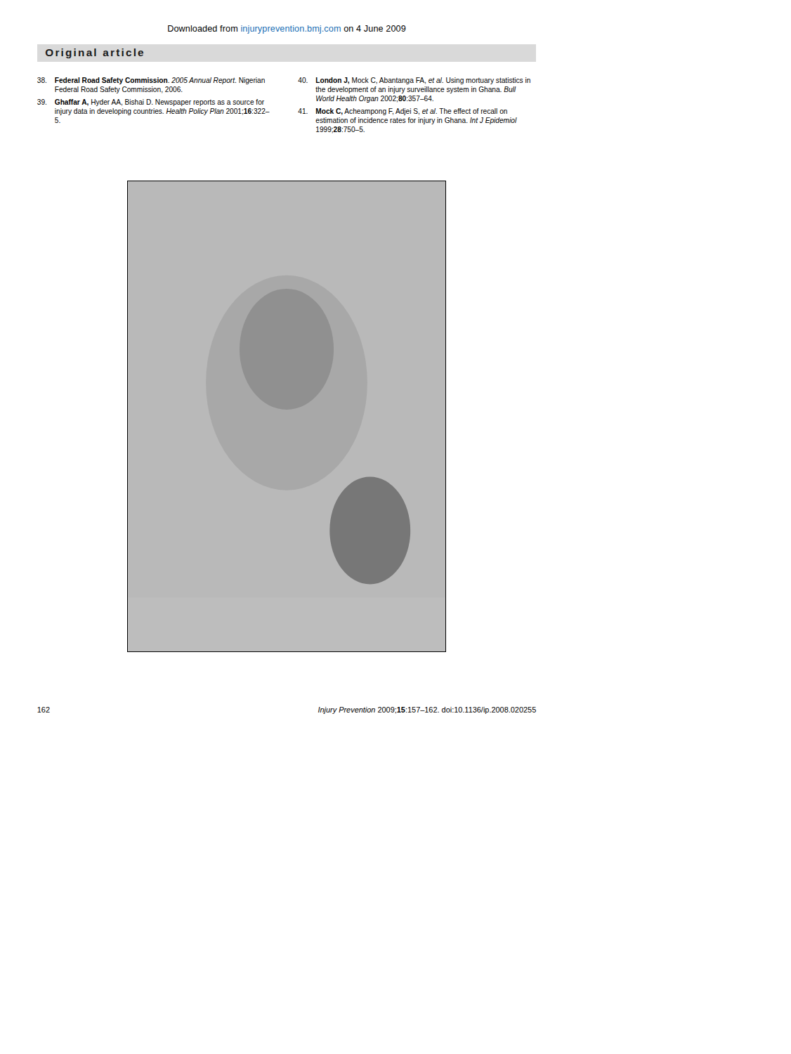Downloaded from injuryprevention.bmj.com on 4 June 2009
Original article
38.
Federal Road Safety Commission. 2005 Annual Report. Nigerian Federal Road Safety Commission, 2006.
39.
Ghaffar A, Hyder AA, Bishai D. Newspaper reports as a source for injury data in developing countries. Health Policy Plan 2001;16:322–5.
40.
London J, Mock C, Abantanga FA, et al. Using mortuary statistics in the development of an injury surveillance system in Ghana. Bull World Health Organ 2002;80:357–64.
41.
Mock C, Acheampong F, Adjei S, et al. The effect of recall on estimation of incidence rates for injury in Ghana. Int J Epidemiol 1999;28:750–5.
162
Injury Prevention 2009;15:157–162. doi:10.1136/ip.2008.020255